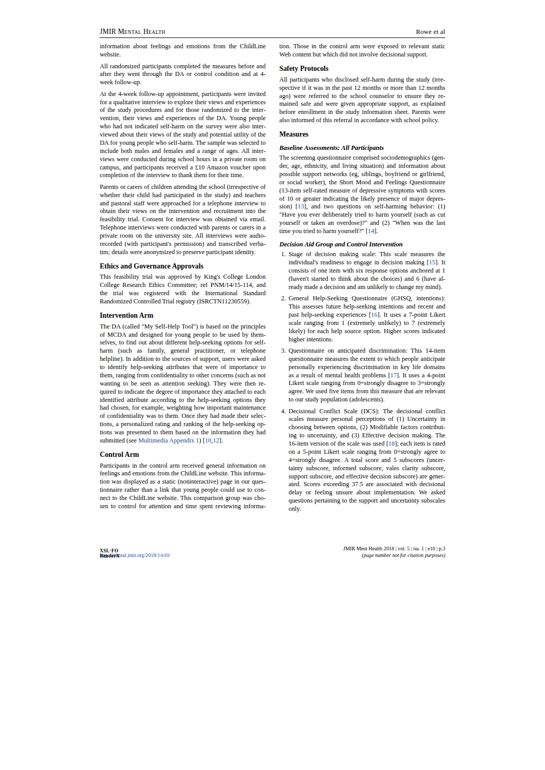JMIR Mental Health
Rowe et al
information about feelings and emotions from the ChildLine website.
All randomized participants completed the measures before and after they went through the DA or control condition and at 4-week follow-up.
At the 4-week follow-up appointment, participants were invited for a qualitative interview to explore their views and experiences of the study procedures and for those randomized to the intervention, their views and experiences of the DA. Young people who had not indicated self-harm on the survey were also interviewed about their views of the study and potential utility of the DA for young people who self-harm. The sample was selected to include both males and females and a range of ages. All interviews were conducted during school hours in a private room on campus, and participants received a £10 Amazon voucher upon completion of the interview to thank them for their time.
Parents or carers of children attending the school (irrespective of whether their child had participated in the study) and teachers and pastoral staff were approached for a telephone interview to obtain their views on the intervention and recruitment into the feasibility trial. Consent for interview was obtained via email. Telephone interviews were conducted with parents or carers in a private room on the university site. All interviews were audio-recorded (with participant's permission) and transcribed verbatim; details were anonymized to preserve participant identity.
Ethics and Governance Approvals
This feasibility trial was approved by King's College London College Research Ethics Committee; ref PNM/14/15-114, and the trial was registered with the International Standard Randomized Controlled Trial registry (ISRCTN11230559).
Intervention Arm
The DA (called "My Self-Help Tool") is based on the principles of MCDA and designed for young people to be used by themselves, to find out about different help-seeking options for self-harm (such as family, general practitioner, or telephone helpline). In addition to the sources of support, users were asked to identify help-seeking attributes that were of importance to them, ranging from confidentiality to other concerns (such as not wanting to be seen as attention seeking). They were then required to indicate the degree of importance they attached to each identified attribute according to the help-seeking options they had chosen, for example, weighting how important maintenance of confidentiality was to them. Once they had made their selections, a personalized rating and ranking of the help-seeking options was presented to them based on the information they had submitted (see Multimedia Appendix 1) [10,12].
Control Arm
Participants in the control arm received general information on feelings and emotions from the ChildLine website. This information was displayed as a static (noninteractive) page in our questionnaire rather than a link that young people could use to connect to the ChildLine website. This comparison group was chosen to control for attention and time spent reviewing information. Those in the control arm were exposed to relevant static Web content but which did not involve decisional support.
Safety Protocols
All participants who disclosed self-harm during the study (irrespective if it was in the past 12 months or more than 12 months ago) were referred to the school counselor to ensure they remained safe and were given appropriate support, as explained before enrollment in the study information sheet. Parents were also informed of this referral in accordance with school policy.
Measures
Baseline Assessments: All Participants
The screening questionnaire comprised sociodemographics (gender, age, ethnicity, and living situation) and information about possible support networks (eg, siblings, boyfriend or girlfriend, or social worker), the Short Mood and Feelings Questionnaire (13-item self-rated measure of depressive symptoms with scores of 10 or greater indicating the likely presence of major depression) [13], and two questions on self-harming behavior: (1) "Have you ever deliberately tried to harm yourself (such as cut yourself or taken an overdose)?" and (2) "When was the last time you tried to harm yourself?" [14].
Decision Aid Group and Control Intervention
Stage of decision making scale: This scale measures the individual's readiness to engage in decision making [15]. It consists of one item with six response options anchored at 1 (haven't started to think about the choices) and 6 (have already made a decision and am unlikely to change my mind).
General Help-Seeking Questionnaire (GHSQ, intentions): This assesses future help-seeking intentions and recent and past help-seeking experiences [16]. It uses a 7-point Likert scale ranging from 1 (extremely unlikely) to 7 (extremely likely) for each help source option. Higher scores indicated higher intentions.
Questionnaire on anticipated discrimination: This 14-item questionnaire measures the extent to which people anticipate personally experiencing discrimination in key life domains as a result of mental health problems [17]. It uses a 4-point Likert scale ranging from 0=strongly disagree to 3=strongly agree. We used five items from this measure that are relevant to our study population (adolescents).
Decisional Conflict Scale (DCS): The decisional conflict scales measure personal perceptions of (1) Uncertainty in choosing between options, (2) Modifiable factors contributing to uncertainty, and (3) Effective decision making. The 16-item version of the scale was used [18]; each item is rated on a 5-point Likert scale ranging from 0=strongly agree to 4=strongly disagree. A total score and 5 subscores (uncertainty subscore, informed subscore, vales clarity subscore, support subscore, and effective decision subscore) are generated. Scores exceeding 37.5 are associated with decisional delay or feeling unsure about implementation. We asked questions pertaining to the support and uncertainty subscales only.
http://mental.jmir.org/2018/1/e10/
JMIR Ment Health 2018 | vol. 5 | iss. 1 | e10 | p.3
(page number not for citation purposes)
XSL·FO
RenderX